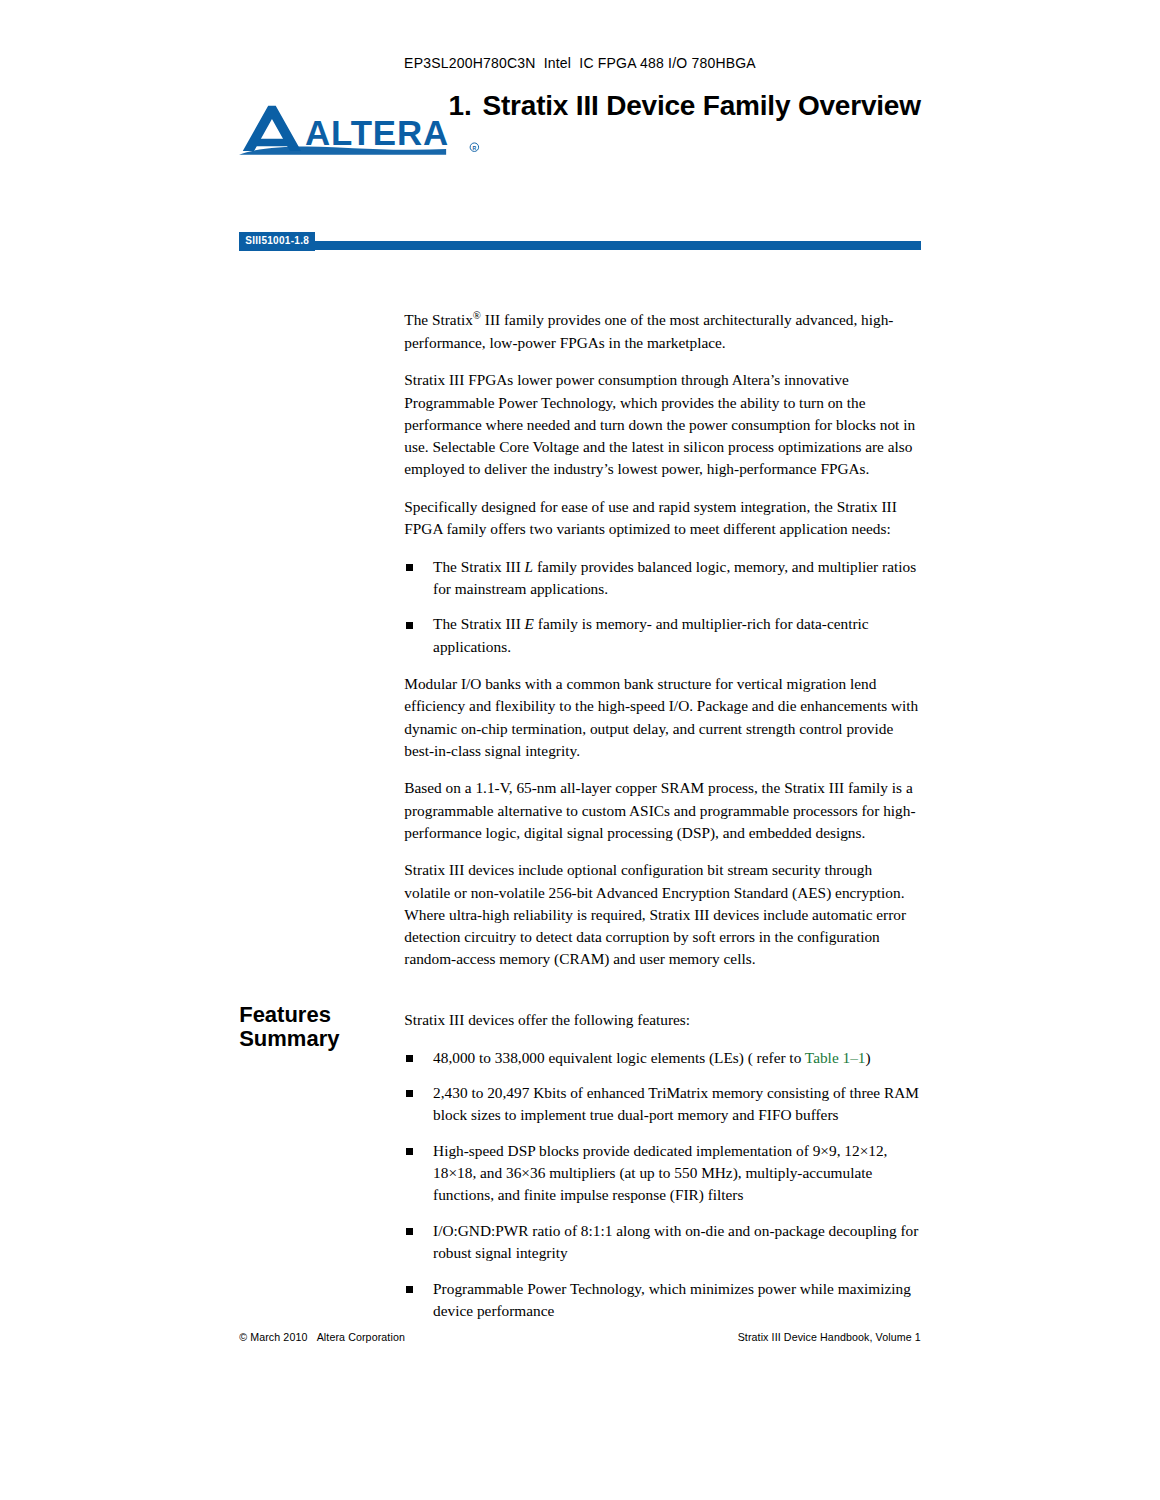EP3SL200H780C3N Intel IC FPGA 488 I/O 780HBGA
ALTERA R
1. Stratix III Device Family Overview
SIII51001-1.8
The Stratix® III family provides one of the most architecturally advanced, high-performance, low-power FPGAs in the marketplace.
Stratix III FPGAs lower power consumption through Altera’s innovative Programmable Power Technology, which provides the ability to turn on the performance where needed and turn down the power consumption for blocks not in use. Selectable Core Voltage and the latest in silicon process optimizations are also employed to deliver the industry’s lowest power, high-performance FPGAs.
Specifically designed for ease of use and rapid system integration, the Stratix III FPGA family offers two variants optimized to meet different application needs:
The Stratix III L family provides balanced logic, memory, and multiplier ratios for mainstream applications.
The Stratix III E family is memory- and multiplier-rich for data-centric applications.
Modular I/O banks with a common bank structure for vertical migration lend efficiency and flexibility to the high-speed I/O. Package and die enhancements with dynamic on-chip termination, output delay, and current strength control provide best-in-class signal integrity.
Based on a 1.1-V, 65-nm all-layer copper SRAM process, the Stratix III family is a programmable alternative to custom ASICs and programmable processors for high-performance logic, digital signal processing (DSP), and embedded designs.
Stratix III devices include optional configuration bit stream security through volatile or non-volatile 256-bit Advanced Encryption Standard (AES) encryption. Where ultra-high reliability is required, Stratix III devices include automatic error detection circuitry to detect data corruption by soft errors in the configuration random-access memory (CRAM) and user memory cells.
Features Summary
Stratix III devices offer the following features:
48,000 to 338,000 equivalent logic elements (LEs) ( refer to Table 1–1)
2,430 to 20,497 Kbits of enhanced TriMatrix memory consisting of three RAM block sizes to implement true dual-port memory and FIFO buffers
High-speed DSP blocks provide dedicated implementation of 9×9, 12×12, 18×18, and 36×36 multipliers (at up to 550 MHz), multiply-accumulate functions, and finite impulse response (FIR) filters
I/O:GND:PWR ratio of 8:1:1 along with on-die and on-package decoupling for robust signal integrity
Programmable Power Technology, which minimizes power while maximizing device performance
© March 2010 Altera Corporation
Stratix III Device Handbook, Volume 1